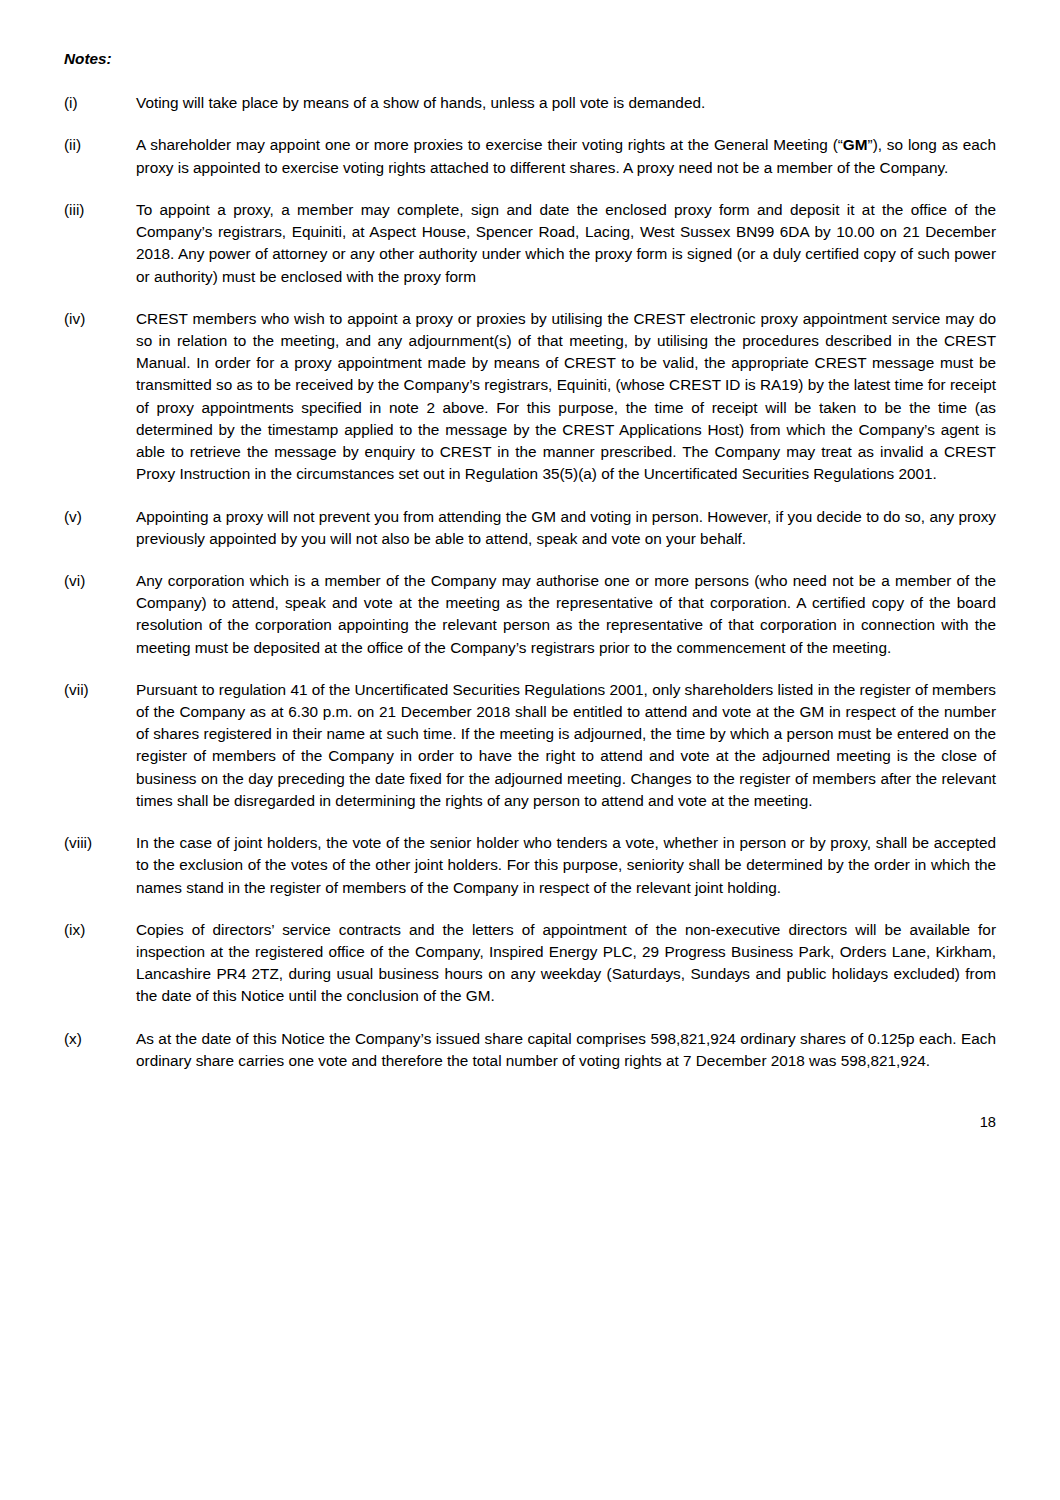Notes:
(i) Voting will take place by means of a show of hands, unless a poll vote is demanded.
(ii) A shareholder may appoint one or more proxies to exercise their voting rights at the General Meeting (“GM”), so long as each proxy is appointed to exercise voting rights attached to different shares. A proxy need not be a member of the Company.
(iii) To appoint a proxy, a member may complete, sign and date the enclosed proxy form and deposit it at the office of the Company’s registrars, Equiniti, at Aspect House, Spencer Road, Lacing, West Sussex BN99 6DA by 10.00 on 21 December 2018. Any power of attorney or any other authority under which the proxy form is signed (or a duly certified copy of such power or authority) must be enclosed with the proxy form
(iv) CREST members who wish to appoint a proxy or proxies by utilising the CREST electronic proxy appointment service may do so in relation to the meeting, and any adjournment(s) of that meeting, by utilising the procedures described in the CREST Manual. In order for a proxy appointment made by means of CREST to be valid, the appropriate CREST message must be transmitted so as to be received by the Company’s registrars, Equiniti, (whose CREST ID is RA19) by the latest time for receipt of proxy appointments specified in note 2 above. For this purpose, the time of receipt will be taken to be the time (as determined by the timestamp applied to the message by the CREST Applications Host) from which the Company’s agent is able to retrieve the message by enquiry to CREST in the manner prescribed. The Company may treat as invalid a CREST Proxy Instruction in the circumstances set out in Regulation 35(5)(a) of the Uncertificated Securities Regulations 2001.
(v) Appointing a proxy will not prevent you from attending the GM and voting in person. However, if you decide to do so, any proxy previously appointed by you will not also be able to attend, speak and vote on your behalf.
(vi) Any corporation which is a member of the Company may authorise one or more persons (who need not be a member of the Company) to attend, speak and vote at the meeting as the representative of that corporation. A certified copy of the board resolution of the corporation appointing the relevant person as the representative of that corporation in connection with the meeting must be deposited at the office of the Company’s registrars prior to the commencement of the meeting.
(vii) Pursuant to regulation 41 of the Uncertificated Securities Regulations 2001, only shareholders listed in the register of members of the Company as at 6.30 p.m. on 21 December 2018 shall be entitled to attend and vote at the GM in respect of the number of shares registered in their name at such time. If the meeting is adjourned, the time by which a person must be entered on the register of members of the Company in order to have the right to attend and vote at the adjourned meeting is the close of business on the day preceding the date fixed for the adjourned meeting. Changes to the register of members after the relevant times shall be disregarded in determining the rights of any person to attend and vote at the meeting.
(viii) In the case of joint holders, the vote of the senior holder who tenders a vote, whether in person or by proxy, shall be accepted to the exclusion of the votes of the other joint holders. For this purpose, seniority shall be determined by the order in which the names stand in the register of members of the Company in respect of the relevant joint holding.
(ix) Copies of directors’ service contracts and the letters of appointment of the non-executive directors will be available for inspection at the registered office of the Company, Inspired Energy PLC, 29 Progress Business Park, Orders Lane, Kirkham, Lancashire PR4 2TZ, during usual business hours on any weekday (Saturdays, Sundays and public holidays excluded) from the date of this Notice until the conclusion of the GM.
(x) As at the date of this Notice the Company’s issued share capital comprises 598,821,924 ordinary shares of 0.125p each. Each ordinary share carries one vote and therefore the total number of voting rights at 7 December 2018 was 598,821,924.
18